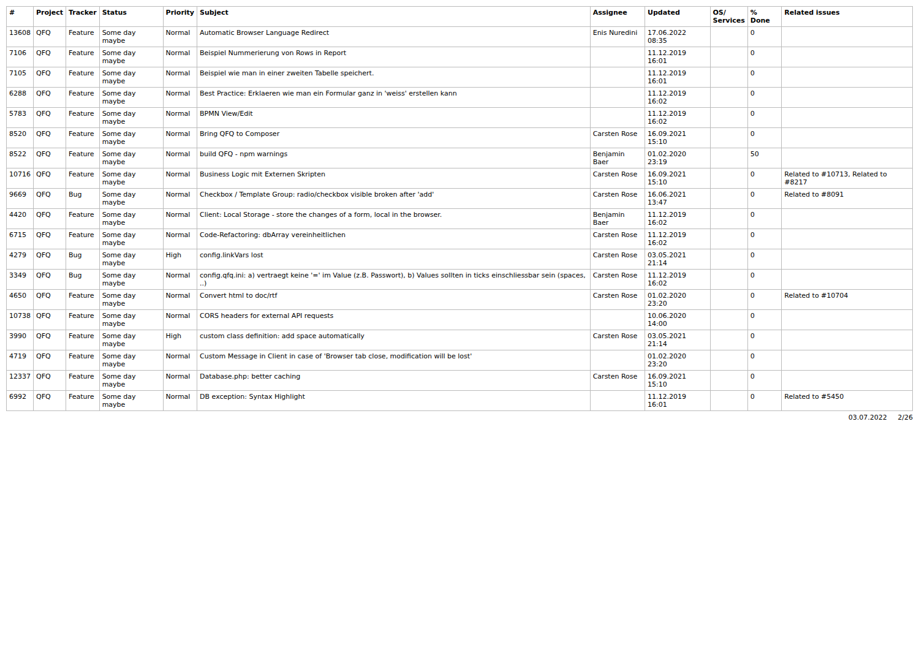| # | Project | Tracker | Status | Priority | Subject | Assignee | Updated | OS/ Services | % Done | Related issues |
| --- | --- | --- | --- | --- | --- | --- | --- | --- | --- | --- |
| 13608 | QFQ | Feature | Some day maybe | Normal | Automatic Browser Language Redirect | Enis Nuredini | 17.06.2022 08:35 | | 0 | |
| 7106 | QFQ | Feature | Some day maybe | Normal | Beispiel Nummerierung von Rows in Report | | 11.12.2019 16:01 | | 0 | |
| 7105 | QFQ | Feature | Some day maybe | Normal | Beispiel wie man in einer zweiten Tabelle speichert. | | 11.12.2019 16:01 | | 0 | |
| 6288 | QFQ | Feature | Some day maybe | Normal | Best Practice: Erklaeren wie man ein Formular ganz in 'weiss' erstellen kann | | 11.12.2019 16:02 | | 0 | |
| 5783 | QFQ | Feature | Some day maybe | Normal | BPMN View/Edit | | 11.12.2019 16:02 | | 0 | |
| 8520 | QFQ | Feature | Some day maybe | Normal | Bring QFQ to Composer | Carsten Rose | 16.09.2021 15:10 | | 0 | |
| 8522 | QFQ | Feature | Some day maybe | Normal | build QFQ - npm warnings | Benjamin Baer | 01.02.2020 23:19 | | 50 | |
| 10716 | QFQ | Feature | Some day maybe | Normal | Business Logic mit Externen Skripten | Carsten Rose | 16.09.2021 15:10 | | 0 | Related to #10713, Related to #8217 |
| 9669 | QFQ | Bug | Some day maybe | Normal | Checkbox / Template Group: radio/checkbox visible broken after 'add' | Carsten Rose | 16.06.2021 13:47 | | 0 | Related to #8091 |
| 4420 | QFQ | Feature | Some day maybe | Normal | Client: Local Storage - store the changes of a form, local in the browser. | Benjamin Baer | 11.12.2019 16:02 | | 0 | |
| 6715 | QFQ | Feature | Some day maybe | Normal | Code-Refactoring: dbArray vereinheitlichen | Carsten Rose | 11.12.2019 16:02 | | 0 | |
| 4279 | QFQ | Bug | Some day maybe | High | config.linkVars lost | Carsten Rose | 03.05.2021 21:14 | | 0 | |
| 3349 | QFQ | Bug | Some day maybe | Normal | config.qfq.ini: a) vertraegt keine '=' im Value (z.B. Passwort), b) Values sollten in ticks einschliessbar sein (spaces, ..) | Carsten Rose | 11.12.2019 16:02 | | 0 | |
| 4650 | QFQ | Feature | Some day maybe | Normal | Convert html to doc/rtf | Carsten Rose | 01.02.2020 23:20 | | 0 | Related to #10704 |
| 10738 | QFQ | Feature | Some day maybe | Normal | CORS headers for external API requests | | 10.06.2020 14:00 | | 0 | |
| 3990 | QFQ | Feature | Some day maybe | High | custom class definition: add space automatically | Carsten Rose | 03.05.2021 21:14 | | 0 | |
| 4719 | QFQ | Feature | Some day maybe | Normal | Custom Message in Client in case of 'Browser tab close, modification will be lost' | | 01.02.2020 23:20 | | 0 | |
| 12337 | QFQ | Feature | Some day maybe | Normal | Database.php: better caching | Carsten Rose | 16.09.2021 15:10 | | 0 | |
| 6992 | QFQ | Feature | Some day maybe | Normal | DB exception: Syntax Highlight | | 11.12.2019 16:01 | | 0 | Related to #5450 |
03.07.2022 2/26